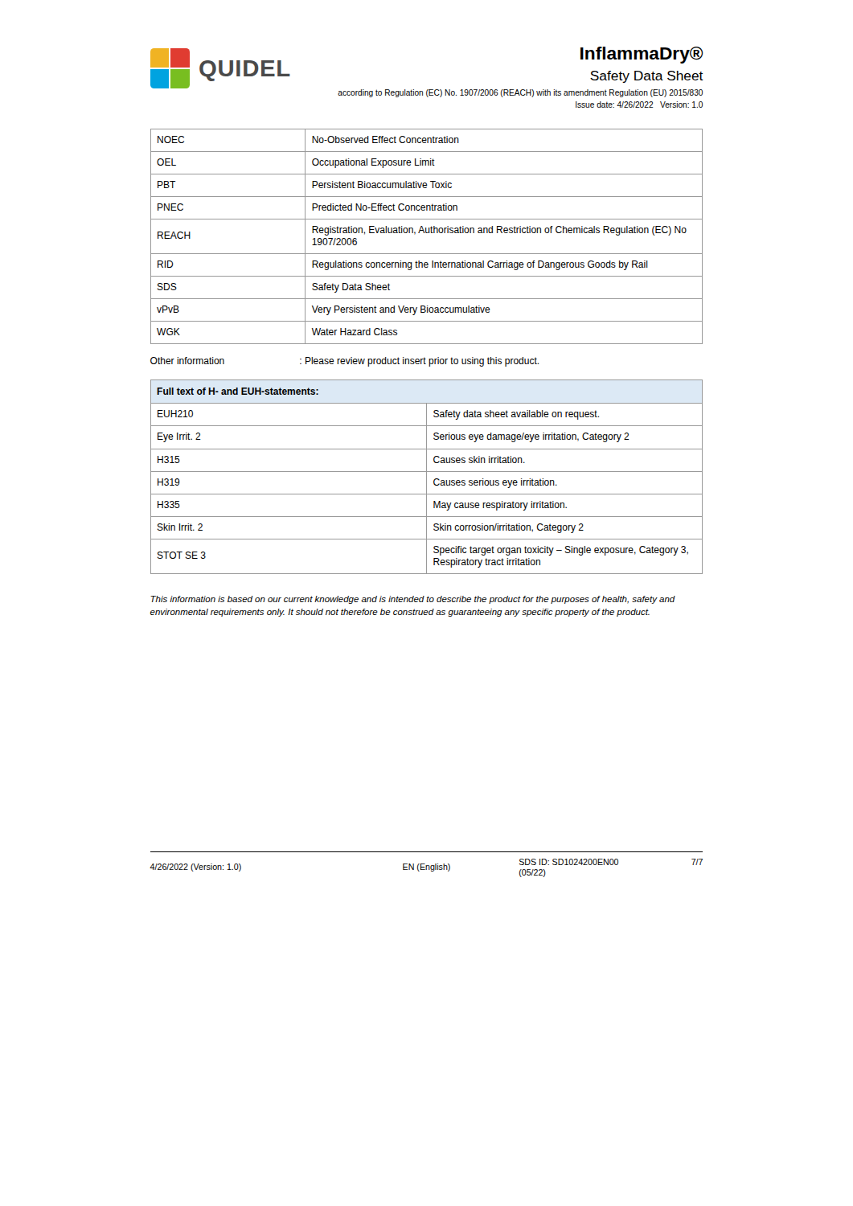QUIDEL
InflammaDry®
Safety Data Sheet
according to Regulation (EC) No. 1907/2006 (REACH) with its amendment Regulation (EU) 2015/830
Issue date: 4/26/2022 Version: 1.0
| NOEC | No-Observed Effect Concentration |
| OEL | Occupational Exposure Limit |
| PBT | Persistent Bioaccumulative Toxic |
| PNEC | Predicted No-Effect Concentration |
| REACH | Registration, Evaluation, Authorisation and Restriction of Chemicals Regulation (EC) No 1907/2006 |
| RID | Regulations concerning the International Carriage of Dangerous Goods by Rail |
| SDS | Safety Data Sheet |
| vPvB | Very Persistent and Very Bioaccumulative |
| WGK | Water Hazard Class |
Other information
: Please review product insert prior to using this product.
| Full text of H- and EUH-statements: |
| --- |
| EUH210 | Safety data sheet available on request. |
| Eye Irrit. 2 | Serious eye damage/eye irritation, Category 2 |
| H315 | Causes skin irritation. |
| H319 | Causes serious eye irritation. |
| H335 | May cause respiratory irritation. |
| Skin Irrit. 2 | Skin corrosion/irritation, Category 2 |
| STOT SE 3 | Specific target organ toxicity – Single exposure, Category 3, Respiratory tract irritation |
This information is based on our current knowledge and is intended to describe the product for the purposes of health, safety and environmental requirements only. It should not therefore be construed as guaranteeing any specific property of the product.
4/26/2022 (Version: 1.0)
EN (English)
SDS ID: SD1024200EN00 (05/22) 7/7